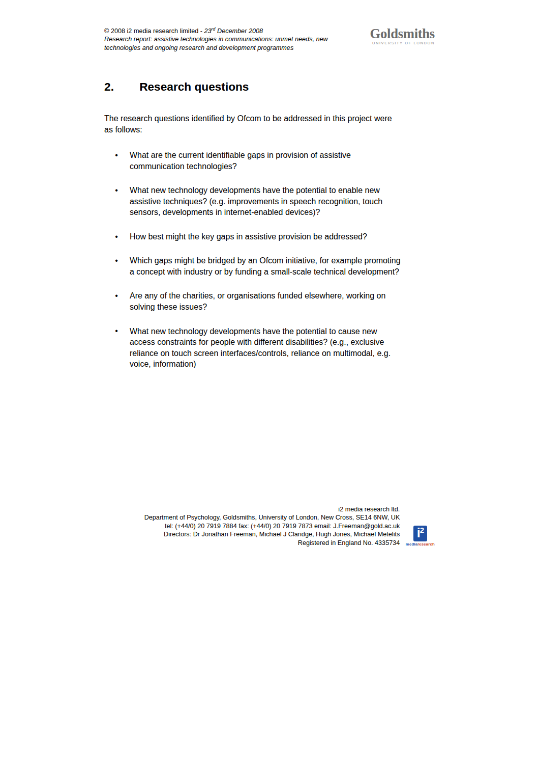© 2008 i2 media research limited - 23rd December 2008
Research report: assistive technologies in communications: unmet needs, new technologies and ongoing research and development programmes
Goldsmiths
University of London
2. Research questions
The research questions identified by Ofcom to be addressed in this project were as follows:
What are the current identifiable gaps in provision of assistive communication technologies?
What new technology developments have the potential to enable new assistive techniques? (e.g. improvements in speech recognition, touch sensors, developments in internet-enabled devices)?
How best might the key gaps in assistive provision be addressed?
Which gaps might be bridged by an Ofcom initiative, for example promoting a concept with industry or by funding a small-scale technical development?
Are any of the charities, or organisations funded elsewhere, working on solving these issues?
What new technology developments have the potential to cause new access constraints for people with different disabilities? (e.g., exclusive reliance on touch screen interfaces/controls, reliance on multimodal, e.g. voice, information)
i2 media research ltd.
Department of Psychology, Goldsmiths, University of London, New Cross, SE14 6NW, UK
tel: (+44/0) 20 7919 7884 fax: (+44/0) 20 7919 7873 email: J.Freeman@gold.ac.uk
Directors: Dr Jonathan Freeman, Michael J Claridge, Hugh Jones, Michael Metelits
Registered in England No. 4335734
i2
media research